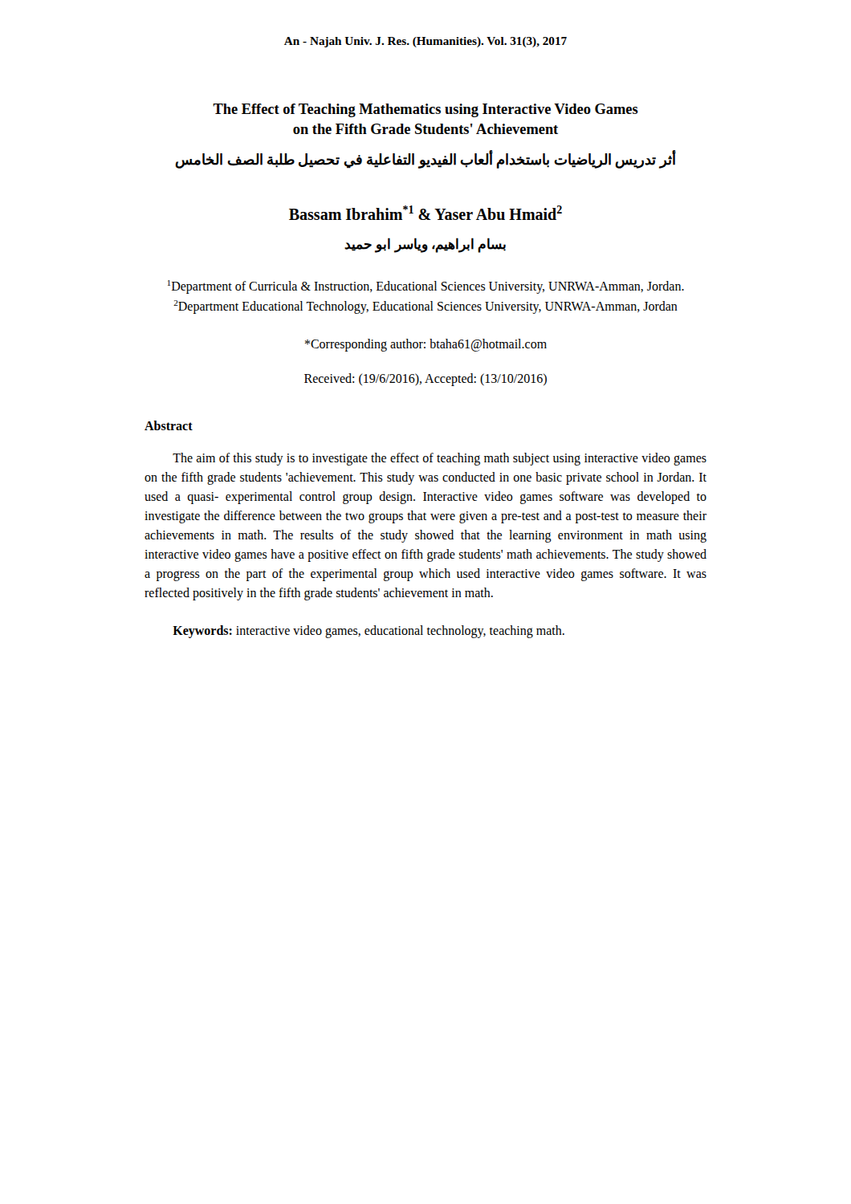An - Najah Univ. J. Res. (Humanities). Vol. 31(3), 2017
The Effect of Teaching Mathematics using Interactive Video Games
on the Fifth Grade Students' Achievement
أثر تدريس الرياضيات باستخدام ألعاب الفيديو التفاعلية في تحصيل طلبة الصف الخامس
Bassam Ibrahim*1 & Yaser Abu Hmaid2
بسام ابراهيم، وياسر ابو حميد
1Department of Curricula & Instruction, Educational Sciences University, UNRWA-Amman, Jordan. 2Department Educational Technology, Educational Sciences University, UNRWA-Amman, Jordan
*Corresponding author: btaha61@hotmail.com
Received: (19/6/2016), Accepted: (13/10/2016)
Abstract
The aim of this study is to investigate the effect of teaching math subject using interactive video games on the fifth grade students 'achievement. This study was conducted in one basic private school in Jordan. It used a quasi- experimental control group design. Interactive video games software was developed to investigate the difference between the two groups that were given a pre-test and a post-test to measure their achievements in math. The results of the study showed that the learning environment in math using interactive video games have a positive effect on fifth grade students' math achievements. The study showed a progress on the part of the experimental group which used interactive video games software. It was reflected positively in the fifth grade students' achievement in math.
Keywords: interactive video games, educational technology, teaching math.